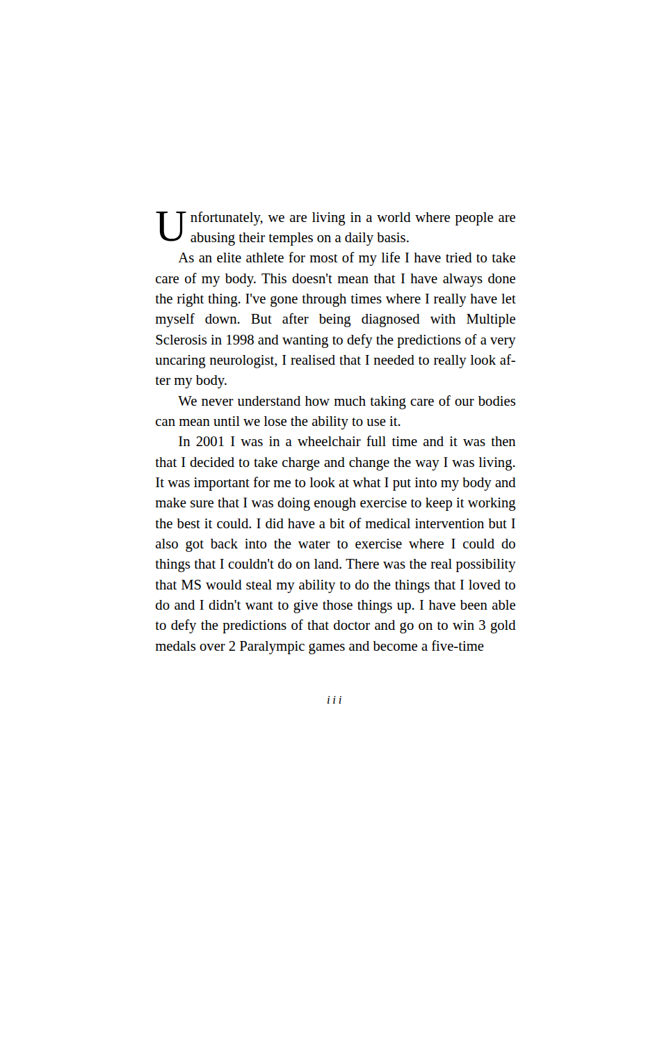Unfortunately, we are living in a world where people are abusing their temples on a daily basis.
As an elite athlete for most of my life I have tried to take care of my body. This doesn't mean that I have always done the right thing. I've gone through times where I really have let myself down. But after being diagnosed with Multiple Sclerosis in 1998 and wanting to defy the predictions of a very uncaring neurologist, I realised that I needed to really look after my body.
We never understand how much taking care of our bodies can mean until we lose the ability to use it.
In 2001 I was in a wheelchair full time and it was then that I decided to take charge and change the way I was living. It was important for me to look at what I put into my body and make sure that I was doing enough exercise to keep it working the best it could. I did have a bit of medical intervention but I also got back into the water to exercise where I could do things that I couldn't do on land. There was the real possibility that MS would steal my ability to do the things that I loved to do and I didn't want to give those things up. I have been able to defy the predictions of that doctor and go on to win 3 gold medals over 2 Paralympic games and become a five-time
iii